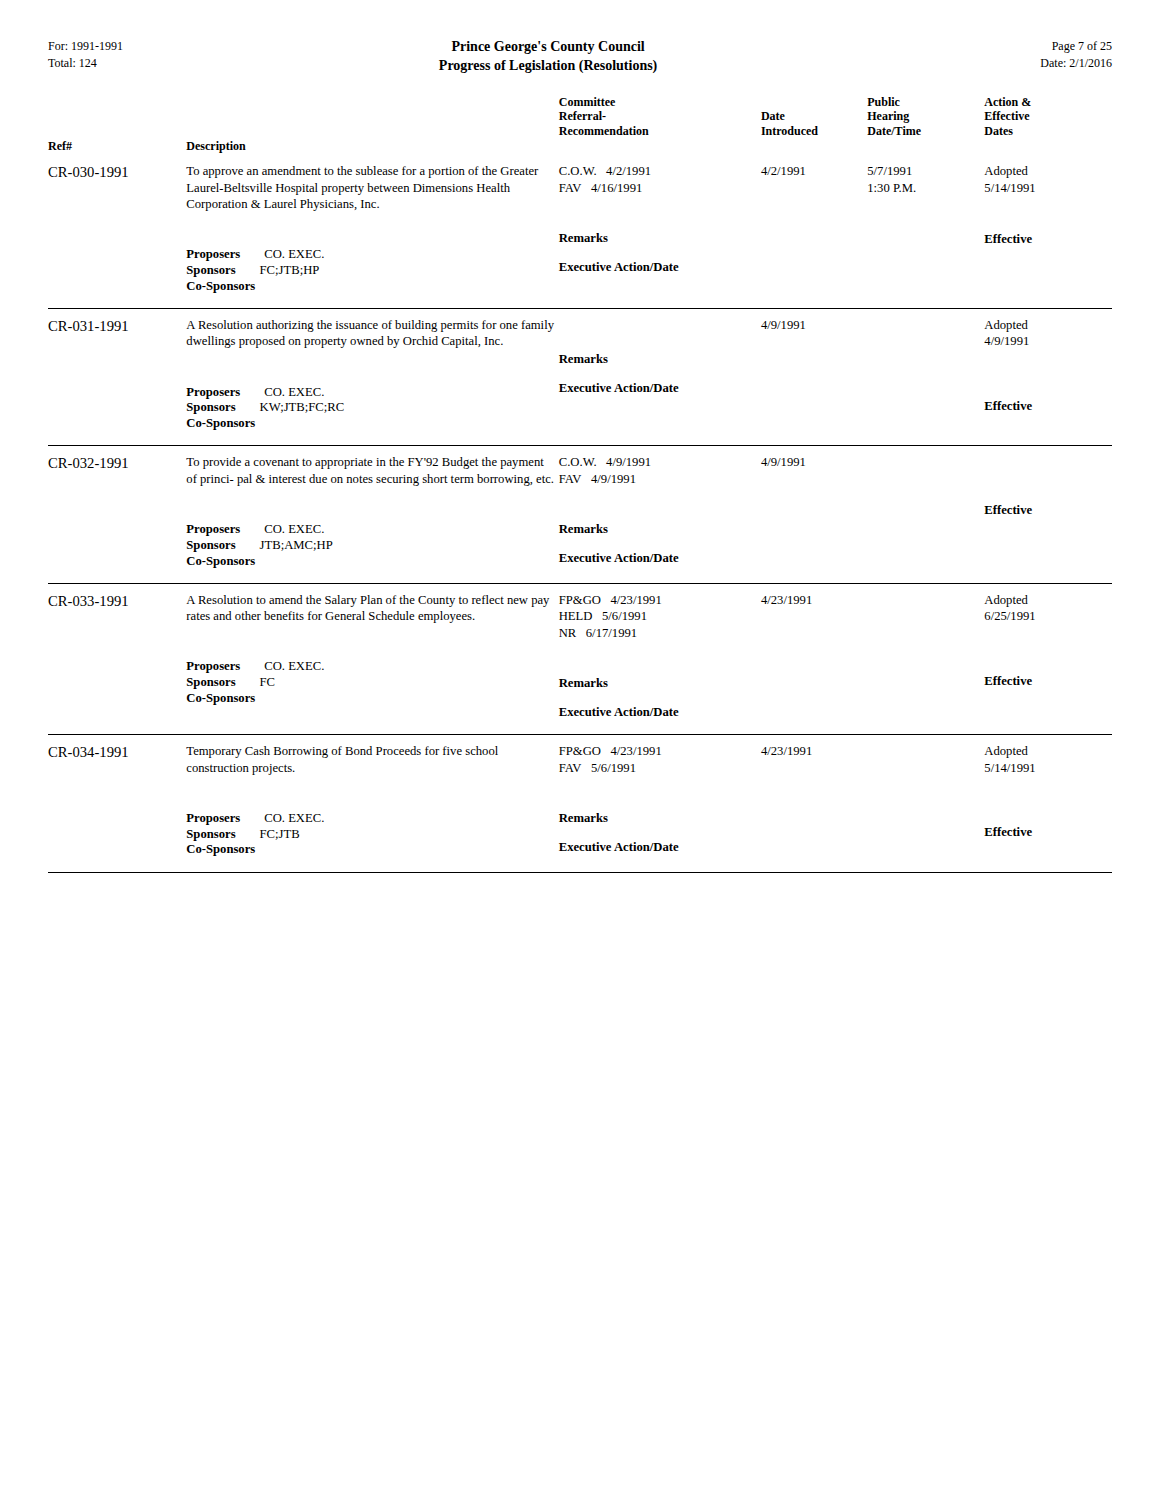| For: 1991-1991 Total: 124 | Prince George's County Council Progress of Legislation (Resolutions) | Page 7 of 25 Date: 2/1/2016 |
| | | Committee Referral- Recommendation | Date Introduced | Public Hearing Date/Time | Action & Effective Dates |
| Ref# | Description | | | | |
| CR-030-1991 | To approve an amendment to the sublease for a portion of the Greater Laurel-Beltsville Hospital property between Dimensions Health Corporation & Laurel Physicians, Inc. Proposers CO. EXEC. Sponsors FC;JTB;HP Co-Sponsors | C.O.W. 4/2/1991 FAV 4/16/1991 Remarks Executive Action/Date | 4/2/1991 | 5/7/1991 1:30 P.M. | Adopted 5/14/1991 Effective |
| CR-031-1991 | A Resolution authorizing the issuance of building permits for one family dwellings proposed on property owned by Orchid Capital, Inc. Proposers CO. EXEC. Sponsors KW;JTB;FC;RC Co-Sponsors | Remarks Executive Action/Date | 4/9/1991 | | Adopted 4/9/1991 Effective |
| CR-032-1991 | To provide a covenant to appropriate in the FY'92 Budget the payment of princi- pal & interest due on notes securing short term borrowing, etc. Proposers CO. EXEC. Sponsors JTB;AMC;HP Co-Sponsors | C.O.W. 4/9/1991 FAV 4/9/1991 Remarks Executive Action/Date | 4/9/1991 | | Effective |
| CR-033-1991 | A Resolution to amend the Salary Plan of the County to reflect new pay rates and other benefits for General Schedule employees. Proposers CO. EXEC. Sponsors FC Co-Sponsors | FP&GO 4/23/1991 HELD 5/6/1991 NR 6/17/1991 Remarks Executive Action/Date | 4/23/1991 | | Adopted 6/25/1991 Effective |
| CR-034-1991 | Temporary Cash Borrowing of Bond Proceeds for five school construction projects. Proposers CO. EXEC. Sponsors FC;JTB Co-Sponsors | FP&GO 4/23/1991 FAV 5/6/1991 Remarks Executive Action/Date | 4/23/1991 | | Adopted 5/14/1991 Effective |